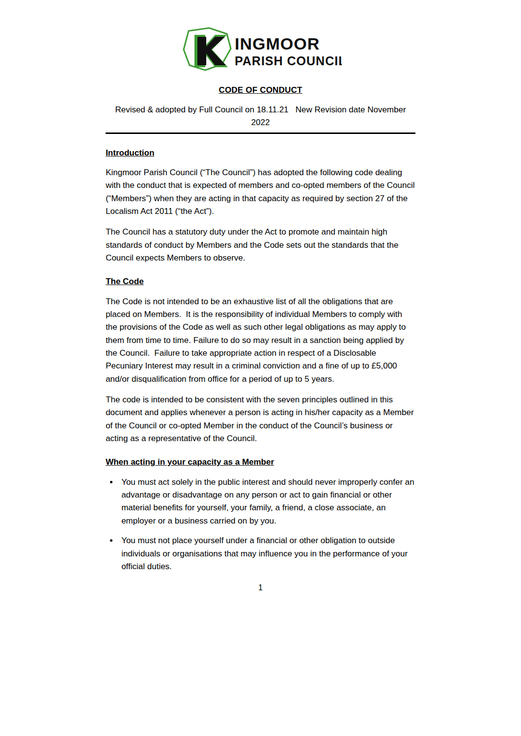INGMOOR PARISH COUNCIL
CODE OF CONDUCT
Revised & adopted by Full Council on 18.11.21 New Revision date November 2022
Introduction
Kingmoor Parish Council (“The Council”) has adopted the following code dealing with the conduct that is expected of members and co-opted members of the Council (“Members”) when they are acting in that capacity as required by section 27 of the Localism Act 2011 (“the Act”).
The Council has a statutory duty under the Act to promote and maintain high standards of conduct by Members and the Code sets out the standards that the Council expects Members to observe.
The Code
The Code is not intended to be an exhaustive list of all the obligations that are placed on Members. It is the responsibility of individual Members to comply with the provisions of the Code as well as such other legal obligations as may apply to them from time to time. Failure to do so may result in a sanction being applied by the Council. Failure to take appropriate action in respect of a Disclosable Pecuniary Interest may result in a criminal conviction and a fine of up to £5,000 and/or disqualification from office for a period of up to 5 years.
The code is intended to be consistent with the seven principles outlined in this document and applies whenever a person is acting in his/her capacity as a Member of the Council or co-opted Member in the conduct of the Council’s business or acting as a representative of the Council.
When acting in your capacity as a Member
You must act solely in the public interest and should never improperly confer an advantage or disadvantage on any person or act to gain financial or other material benefits for yourself, your family, a friend, a close associate, an employer or a business carried on by you.
You must not place yourself under a financial or other obligation to outside individuals or organisations that may influence you in the performance of your official duties.
1